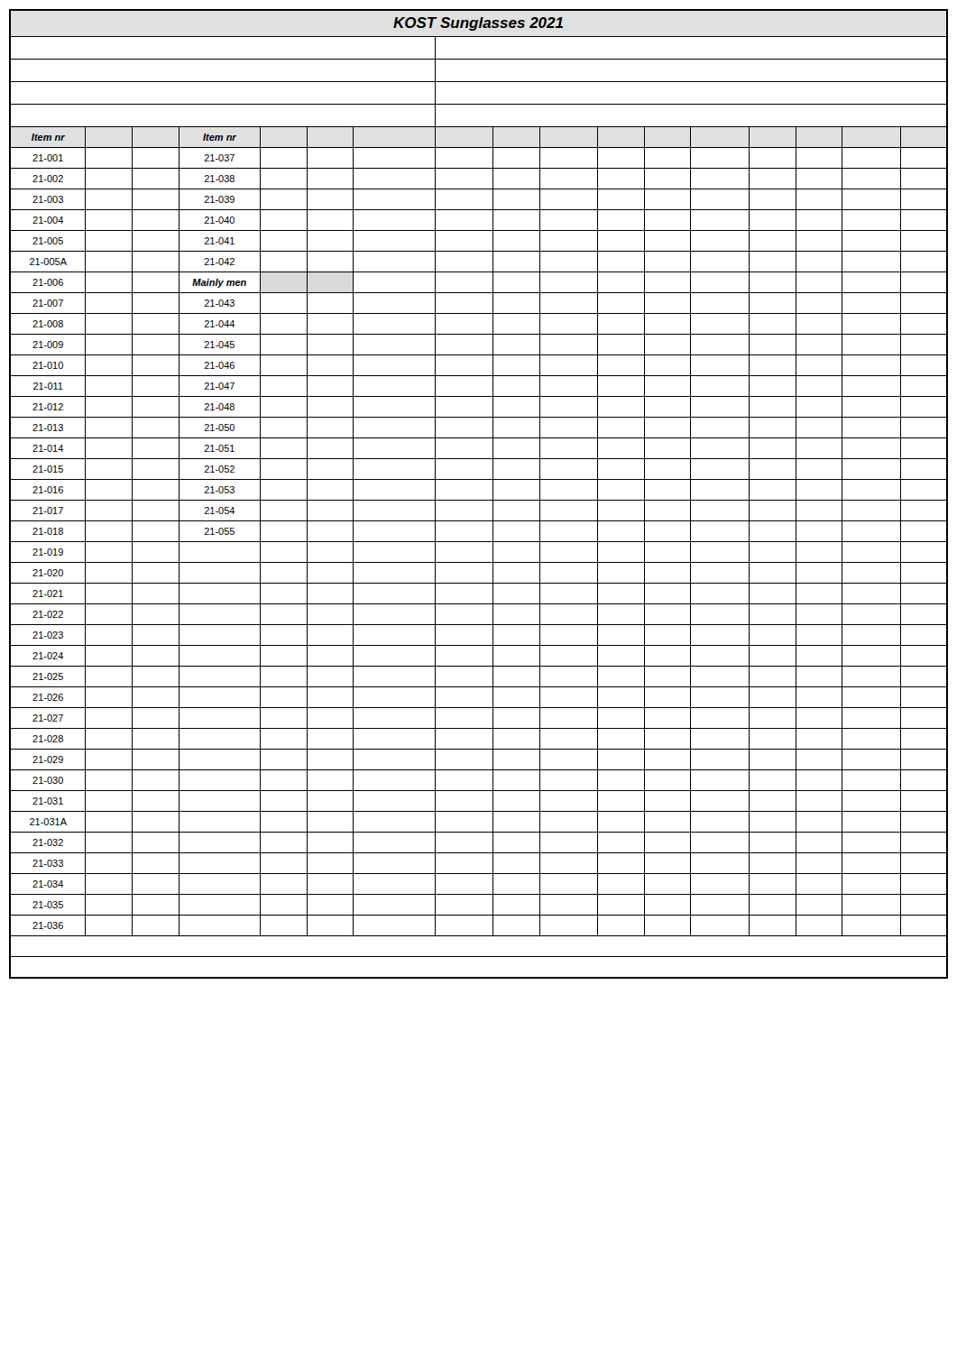| KOST Sunglasses 2021 |
| Item nr | | | Item nr | | | | | | | | | | | | | |
| 21-001 | | | 21-037 | | | | | | | | | | | | | |
| 21-002 | | | 21-038 | | | | | | | | | | | | | |
| 21-003 | | | 21-039 | | | | | | | | | | | | | |
| 21-004 | | | 21-040 | | | | | | | | | | | | | |
| 21-005 | | | 21-041 | | | | | | | | | | | | | |
| 21-005A | | | 21-042 | | | | | | | | | | | | | |
| 21-006 | | | Mainly men | | | | | | | | | | | | | |
| 21-007 | | | 21-043 | | | | | | | | | | | | | |
| 21-008 | | | 21-044 | | | | | | | | | | | | | |
| 21-009 | | | 21-045 | | | | | | | | | | | | | |
| 21-010 | | | 21-046 | | | | | | | | | | | | | |
| 21-011 | | | 21-047 | | | | | | | | | | | | | |
| 21-012 | | | 21-048 | | | | | | | | | | | | | |
| 21-013 | | | 21-050 | | | | | | | | | | | | | |
| 21-014 | | | 21-051 | | | | | | | | | | | | | |
| 21-015 | | | 21-052 | | | | | | | | | | | | | |
| 21-016 | | | 21-053 | | | | | | | | | | | | | |
| 21-017 | | | 21-054 | | | | | | | | | | | | | |
| 21-018 | | | 21-055 | | | | | | | | | | | | | |
| 21-019 | | | | | | | | | | | | | | | | |
| 21-020 | | | | | | | | | | | | | | | | |
| 21-021 | | | | | | | | | | | | | | | | |
| 21-022 | | | | | | | | | | | | | | | | |
| 21-023 | | | | | | | | | | | | | | | | |
| 21-024 | | | | | | | | | | | | | | | | |
| 21-025 | | | | | | | | | | | | | | | | |
| 21-026 | | | | | | | | | | | | | | | | |
| 21-027 | | | | | | | | | | | | | | | | |
| 21-028 | | | | | | | | | | | | | | | | |
| 21-029 | | | | | | | | | | | | | | | | |
| 21-030 | | | | | | | | | | | | | | | | |
| 21-031 | | | | | | | | | | | | | | | | |
| 21-031A | | | | | | | | | | | | | | | | |
| 21-032 | | | | | | | | | | | | | | | | |
| 21-033 | | | | | | | | | | | | | | | | |
| 21-034 | | | | | | | | | | | | | | | | |
| 21-035 | | | | | | | | | | | | | | | | |
| 21-036 | | | | | | | | | | | | | | | | |